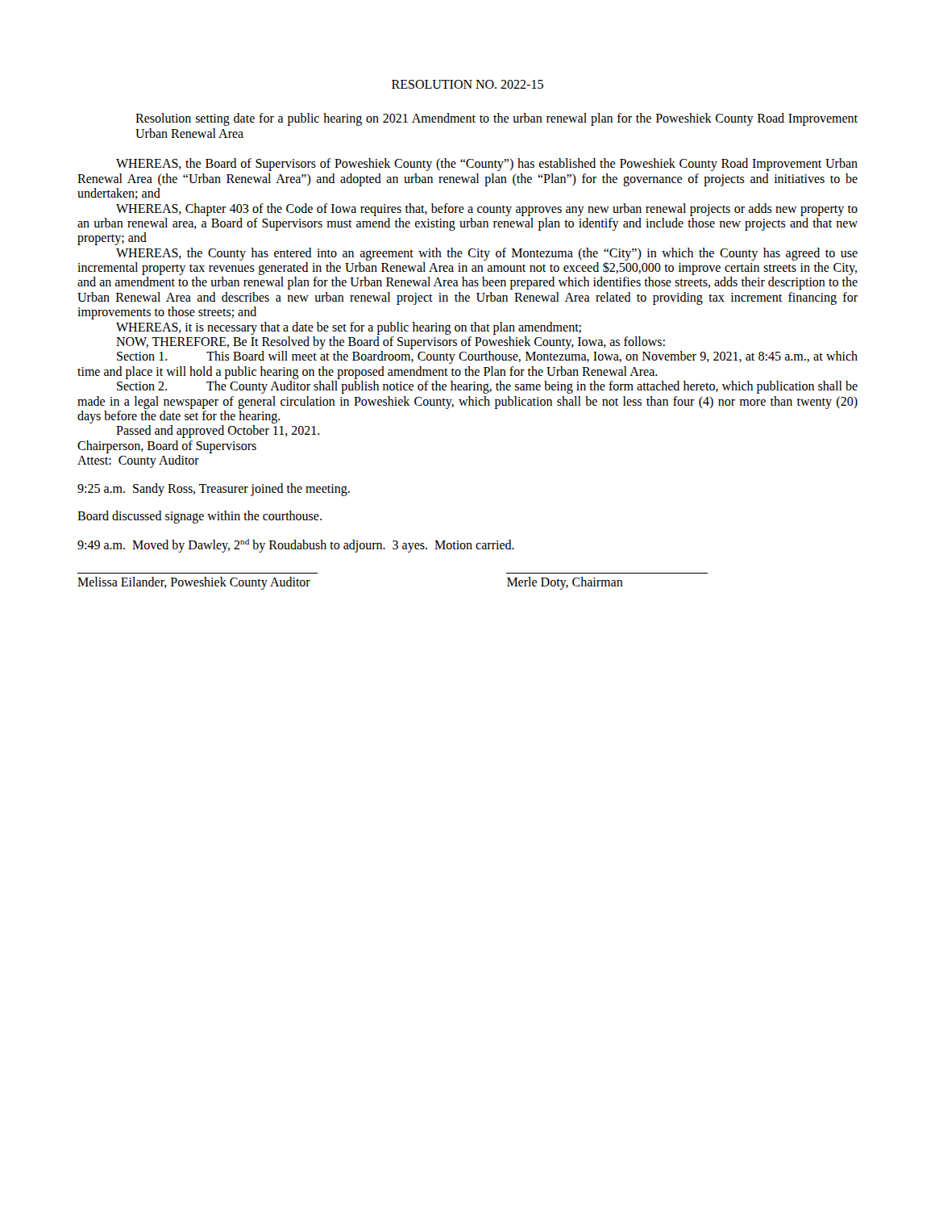RESOLUTION NO. 2022-15
Resolution setting date for a public hearing on 2021 Amendment to the urban renewal plan for the Poweshiek County Road Improvement Urban Renewal Area
WHEREAS, the Board of Supervisors of Poweshiek County (the “County”) has established the Poweshiek County Road Improvement Urban Renewal Area (the “Urban Renewal Area”) and adopted an urban renewal plan (the “Plan”) for the governance of projects and initiatives to be undertaken; and
WHEREAS, Chapter 403 of the Code of Iowa requires that, before a county approves any new urban renewal projects or adds new property to an urban renewal area, a Board of Supervisors must amend the existing urban renewal plan to identify and include those new projects and that new property; and
WHEREAS, the County has entered into an agreement with the City of Montezuma (the “City”) in which the County has agreed to use incremental property tax revenues generated in the Urban Renewal Area in an amount not to exceed $2,500,000 to improve certain streets in the City, and an amendment to the urban renewal plan for the Urban Renewal Area has been prepared which identifies those streets, adds their description to the Urban Renewal Area and describes a new urban renewal project in the Urban Renewal Area related to providing tax increment financing for improvements to those streets; and
WHEREAS, it is necessary that a date be set for a public hearing on that plan amendment;
NOW, THEREFORE, Be It Resolved by the Board of Supervisors of Poweshiek County, Iowa, as follows:
Section 1. This Board will meet at the Boardroom, County Courthouse, Montezuma, Iowa, on November 9, 2021, at 8:45 a.m., at which time and place it will hold a public hearing on the proposed amendment to the Plan for the Urban Renewal Area.
Section 2. The County Auditor shall publish notice of the hearing, the same being in the form attached hereto, which publication shall be made in a legal newspaper of general circulation in Poweshiek County, which publication shall be not less than four (4) nor more than twenty (20) days before the date set for the hearing.
Passed and approved October 11, 2021.
Chairperson, Board of Supervisors
Attest: County Auditor
9:25 a.m. Sandy Ross, Treasurer joined the meeting.
Board discussed signage within the courthouse.
9:49 a.m. Moved by Dawley, 2nd by Roudabush to adjourn. 3 ayes. Motion carried.
| Melissa Eilander, Poweshiek County Auditor | Merle Doty, Chairman |